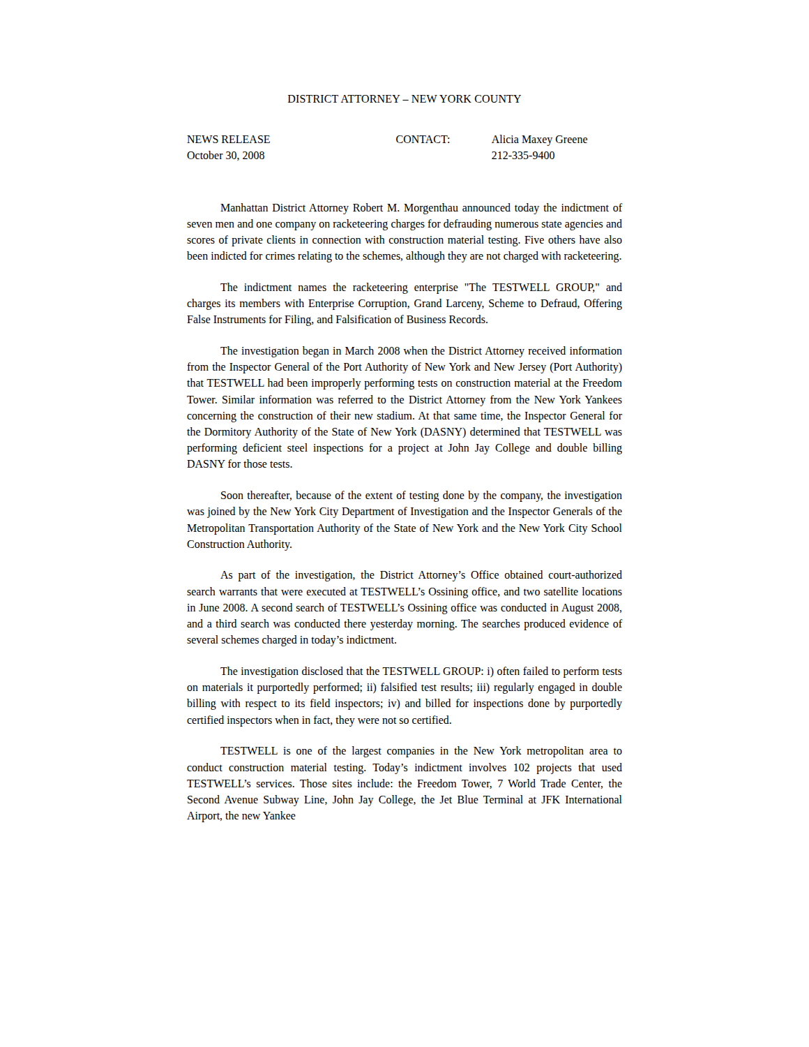DISTRICT ATTORNEY – NEW YORK COUNTY
| NEWS RELEASE | CONTACT: | Alicia Maxey Greene |
| October 30, 2008 | | 212-335-9400 |
Manhattan District Attorney Robert M. Morgenthau announced today the indictment of seven men and one company on racketeering charges for defrauding numerous state agencies and scores of private clients in connection with construction material testing. Five others have also been indicted for crimes relating to the schemes, although they are not charged with racketeering.
The indictment names the racketeering enterprise "The TESTWELL GROUP," and charges its members with Enterprise Corruption, Grand Larceny, Scheme to Defraud, Offering False Instruments for Filing, and Falsification of Business Records.
The investigation began in March 2008 when the District Attorney received information from the Inspector General of the Port Authority of New York and New Jersey (Port Authority) that TESTWELL had been improperly performing tests on construction material at the Freedom Tower. Similar information was referred to the District Attorney from the New York Yankees concerning the construction of their new stadium. At that same time, the Inspector General for the Dormitory Authority of the State of New York (DASNY) determined that TESTWELL was performing deficient steel inspections for a project at John Jay College and double billing DASNY for those tests.
Soon thereafter, because of the extent of testing done by the company, the investigation was joined by the New York City Department of Investigation and the Inspector Generals of the Metropolitan Transportation Authority of the State of New York and the New York City School Construction Authority.
As part of the investigation, the District Attorney’s Office obtained court-authorized search warrants that were executed at TESTWELL’s Ossining office, and two satellite locations in June 2008. A second search of TESTWELL’s Ossining office was conducted in August 2008, and a third search was conducted there yesterday morning. The searches produced evidence of several schemes charged in today’s indictment.
The investigation disclosed that the TESTWELL GROUP: i) often failed to perform tests on materials it purportedly performed; ii) falsified test results; iii) regularly engaged in double billing with respect to its field inspectors; iv) and billed for inspections done by purportedly certified inspectors when in fact, they were not so certified.
TESTWELL is one of the largest companies in the New York metropolitan area to conduct construction material testing. Today’s indictment involves 102 projects that used TESTWELL’s services. Those sites include: the Freedom Tower, 7 World Trade Center, the Second Avenue Subway Line, John Jay College, the Jet Blue Terminal at JFK International Airport, the new Yankee